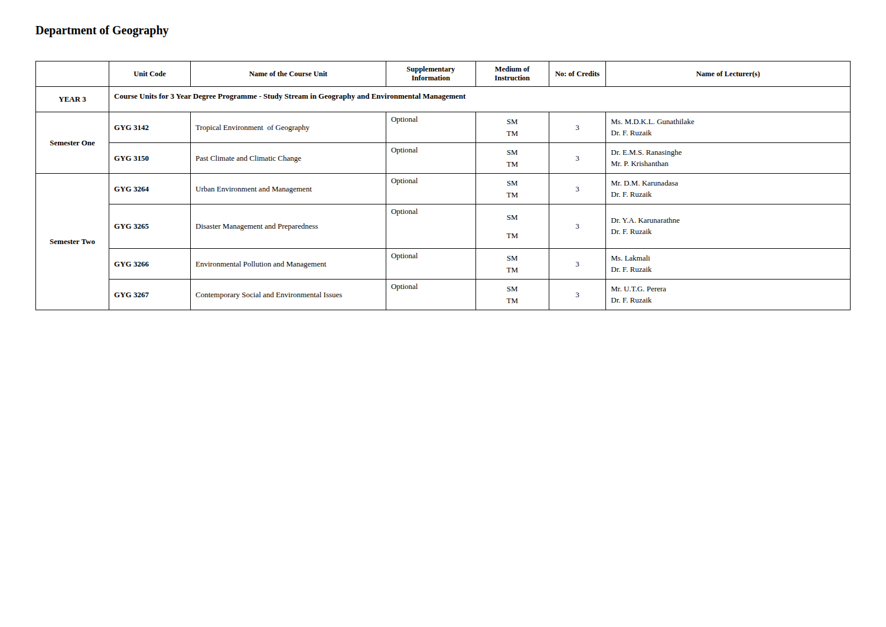Department of Geography
| | Unit Code | Name of the Course Unit | Supplementary Information | Medium of Instruction | No: of Credits | Name of Lecturer(s) |
| --- | --- | --- | --- | --- | --- | --- |
| YEAR 3 | Course Units for 3 Year Degree Programme - Study Stream in Geography and Environmental Management |
| Semester One | GYG 3142 | Tropical Environment of Geography | Optional | SM TM | 3 | Ms. M.D.K.L. Gunathilake Dr. F. Ruzaik |
| GYG 3150 | Past Climate and Climatic Change | Optional | SM TM | 3 | Dr. E.M.S. Ranasinghe Mr. P. Krishanthan |
| Semester Two | GYG 3264 | Urban Environment and Management | Optional | SM TM | 3 | Mr. D.M. Karunadasa Dr. F. Ruzaik |
| GYG 3265 | Disaster Management and Preparedness | Optional | SM TM | 3 | Dr. Y.A. Karunarathne Dr. F. Ruzaik |
| GYG 3266 | Environmental Pollution and Management | Optional | SM TM | 3 | Ms. Lakmali Dr. F. Ruzaik |
| GYG 3267 | Contemporary Social and Environmental Issues | Optional | SM TM | 3 | Mr. U.T.G. Perera Dr. F. Ruzaik |